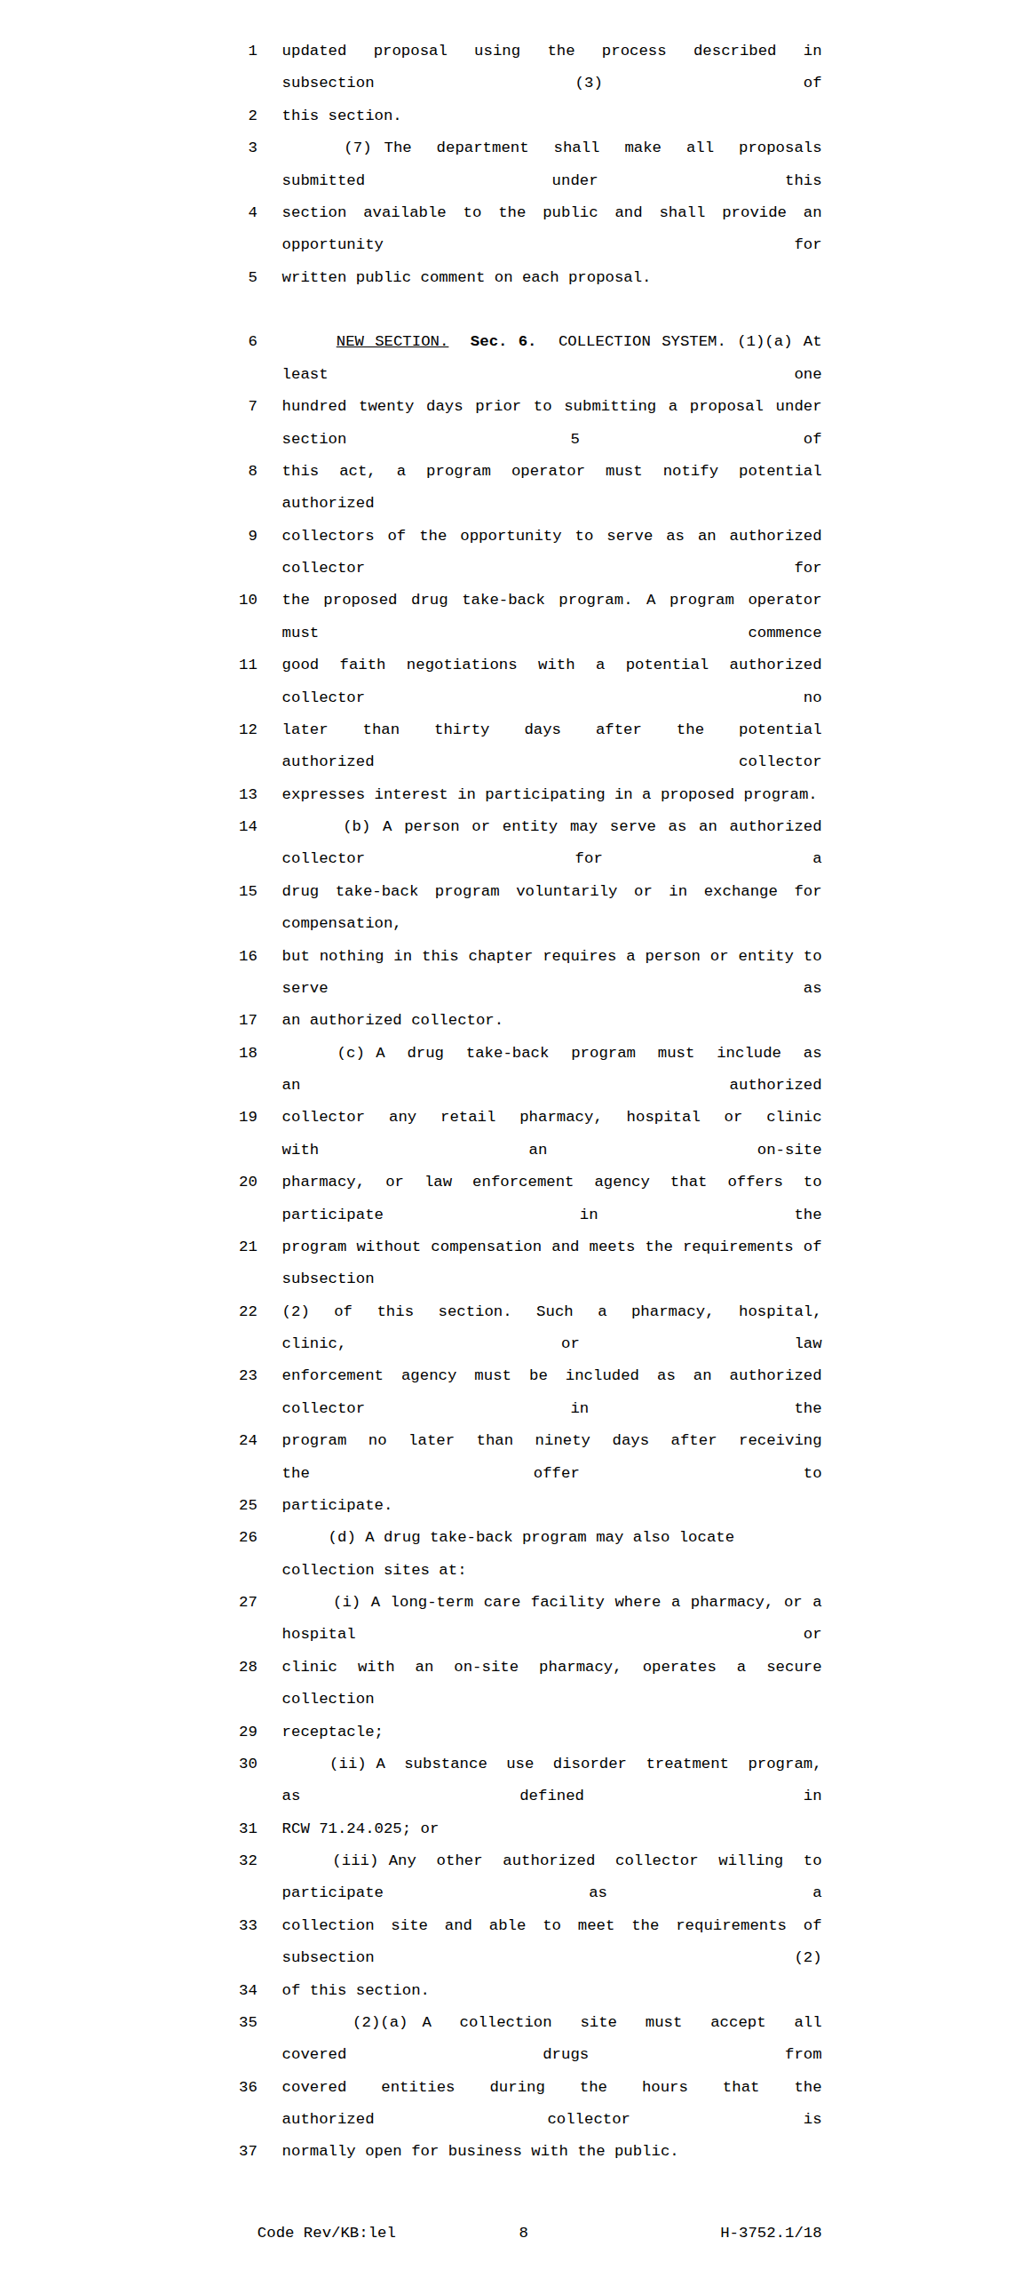1 updated proposal using the process described in subsection (3) of
2 this section.
3 (7) The department shall make all proposals submitted under this
4 section available to the public and shall provide an opportunity for
5 written public comment on each proposal.
6 NEW SECTION. Sec. 6. COLLECTION SYSTEM. (1)(a) At least one
7 hundred twenty days prior to submitting a proposal under section 5 of
8 this act, a program operator must notify potential authorized
9 collectors of the opportunity to serve as an authorized collector for
10 the proposed drug take-back program. A program operator must commence
11 good faith negotiations with a potential authorized collector no
12 later than thirty days after the potential authorized collector
13 expresses interest in participating in a proposed program.
14 (b) A person or entity may serve as an authorized collector for a
15 drug take-back program voluntarily or in exchange for compensation,
16 but nothing in this chapter requires a person or entity to serve as
17 an authorized collector.
18 (c) A drug take-back program must include as an authorized
19 collector any retail pharmacy, hospital or clinic with an on-site
20 pharmacy, or law enforcement agency that offers to participate in the
21 program without compensation and meets the requirements of subsection
22(2) of this section. Such a pharmacy, hospital, clinic, or law
23 enforcement agency must be included as an authorized collector in the
24 program no later than ninety days after receiving the offer to
25 participate.
26 (d) A drug take-back program may also locate collection sites at:
27 (i) A long-term care facility where a pharmacy, or a hospital or
28 clinic with an on-site pharmacy, operates a secure collection
29 receptacle;
30 (ii) A substance use disorder treatment program, as defined in
31 RCW 71.24.025; or
32 (iii) Any other authorized collector willing to participate as a
33 collection site and able to meet the requirements of subsection (2)
34 of this section.
35 (2)(a) A collection site must accept all covered drugs from
36 covered entities during the hours that the authorized collector is
37 normally open for business with the public.
Code Rev/KB:lel 8 H-3752.1/18